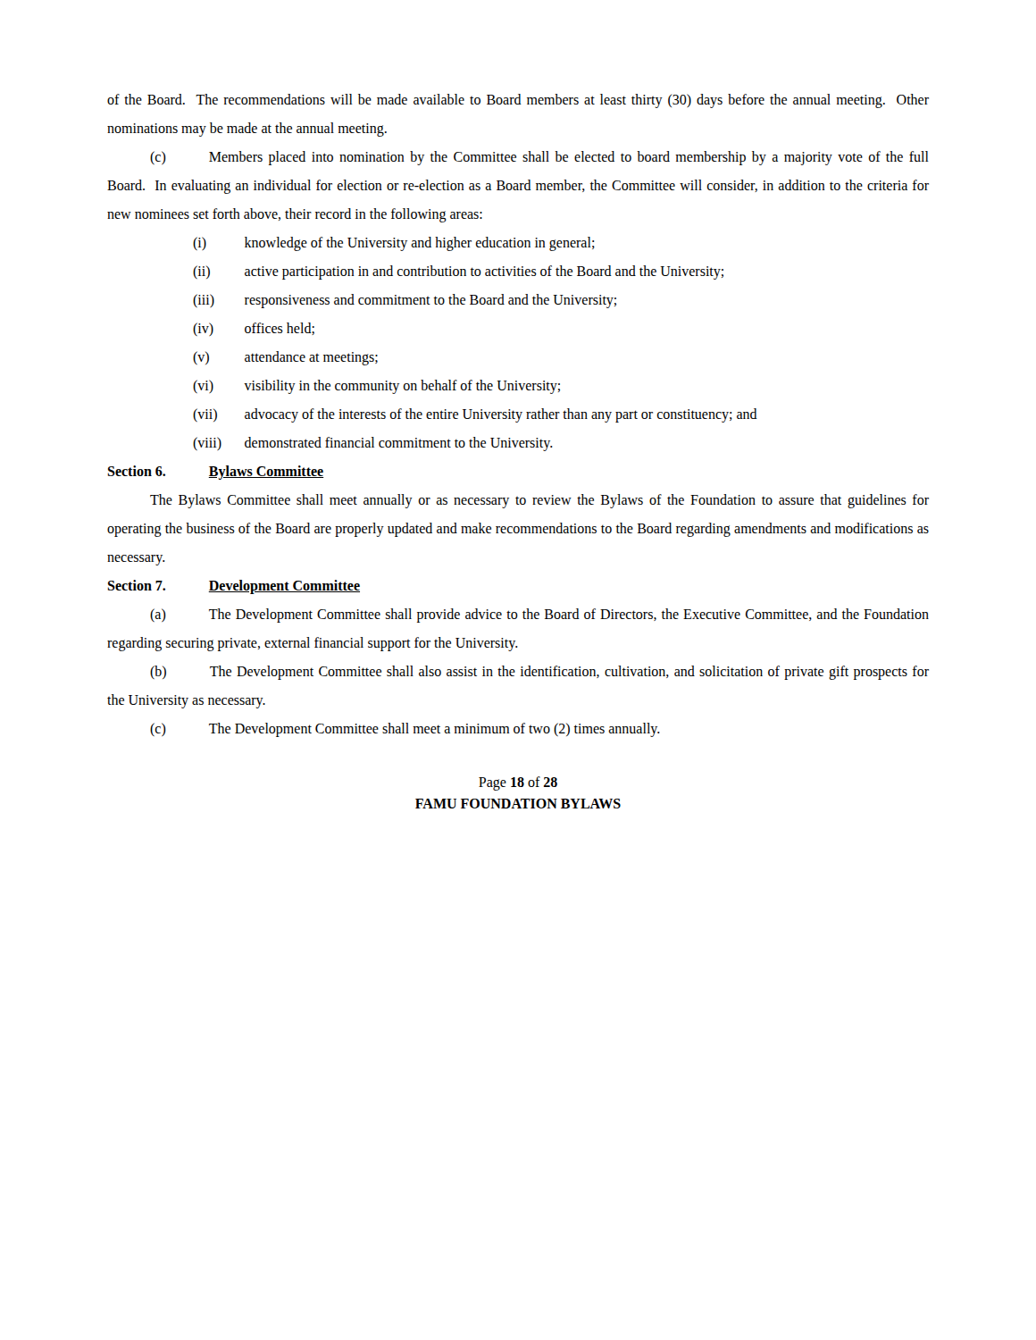of the Board. The recommendations will be made available to Board members at least thirty (30) days before the annual meeting. Other nominations may be made at the annual meeting.
(c) Members placed into nomination by the Committee shall be elected to board membership by a majority vote of the full Board. In evaluating an individual for election or re-election as a Board member, the Committee will consider, in addition to the criteria for new nominees set forth above, their record in the following areas:
(i) knowledge of the University and higher education in general;
(ii) active participation in and contribution to activities of the Board and the University;
(iii) responsiveness and commitment to the Board and the University;
(iv) offices held;
(v) attendance at meetings;
(vi) visibility in the community on behalf of the University;
(vii) advocacy of the interests of the entire University rather than any part or constituency; and
(viii) demonstrated financial commitment to the University.
Section 6. Bylaws Committee
The Bylaws Committee shall meet annually or as necessary to review the Bylaws of the Foundation to assure that guidelines for operating the business of the Board are properly updated and make recommendations to the Board regarding amendments and modifications as necessary.
Section 7. Development Committee
(a) The Development Committee shall provide advice to the Board of Directors, the Executive Committee, and the Foundation regarding securing private, external financial support for the University.
(b) The Development Committee shall also assist in the identification, cultivation, and solicitation of private gift prospects for the University as necessary.
(c) The Development Committee shall meet a minimum of two (2) times annually.
Page 18 of 28
FAMU FOUNDATION BYLAWS